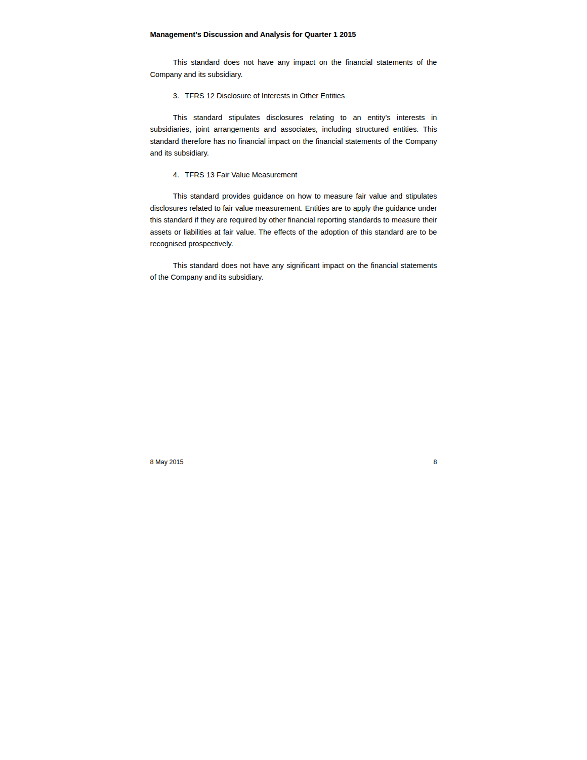Management’s Discussion and Analysis for Quarter 1 2015
This standard does not have any impact on the financial statements of the Company and its subsidiary.
3. TFRS 12 Disclosure of Interests in Other Entities
This standard stipulates disclosures relating to an entity’s interests in subsidiaries, joint arrangements and associates, including structured entities. This standard therefore has no financial impact on the financial statements of the Company and its subsidiary.
4. TFRS 13 Fair Value Measurement
This standard provides guidance on how to measure fair value and stipulates disclosures related to fair value measurement. Entities are to apply the guidance under this standard if they are required by other financial reporting standards to measure their assets or liabilities at fair value. The effects of the adoption of this standard are to be recognised prospectively.
This standard does not have any significant impact on the financial statements of the Company and its subsidiary.
8 May 2015 8